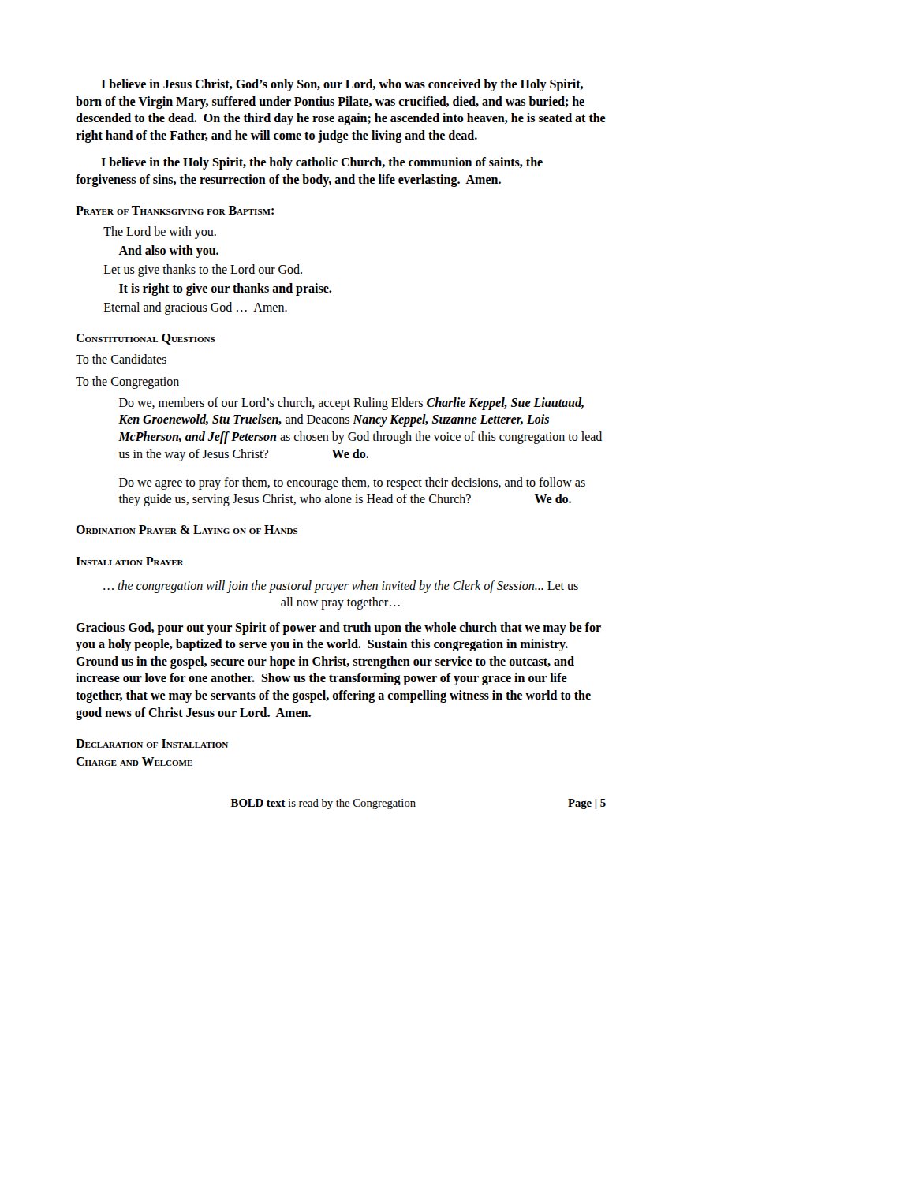I believe in Jesus Christ, God’s only Son, our Lord, who was conceived by the Holy Spirit, born of the Virgin Mary, suffered under Pontius Pilate, was crucified, died, and was buried; he descended to the dead. On the third day he rose again; he ascended into heaven, he is seated at the right hand of the Father, and he will come to judge the living and the dead.
I believe in the Holy Spirit, the holy catholic Church, the communion of saints, the forgiveness of sins, the resurrection of the body, and the life everlasting. Amen.
Prayer of Thanksgiving for Baptism:
The Lord be with you.
And also with you.
Let us give thanks to the Lord our God.
It is right to give our thanks and praise.
Eternal and gracious God … Amen.
Constitutional Questions
To the Candidates
To the Congregation
Do we, members of our Lord’s church, accept Ruling Elders Charlie Keppel, Sue Liautaud, Ken Groenewold, Stu Truelsen, and Deacons Nancy Keppel, Suzanne Letterer, Lois McPherson, and Jeff Peterson as chosen by God through the voice of this congregation to lead us in the way of Jesus Christ? We do.
Do we agree to pray for them, to encourage them, to respect their decisions, and to follow as they guide us, serving Jesus Christ, who alone is Head of the Church? We do.
Ordination Prayer & Laying on of Hands
Installation Prayer
… the congregation will join the pastoral prayer when invited by the Clerk of Session... Let us all now pray together…
Gracious God, pour out your Spirit of power and truth upon the whole church that we may be for you a holy people, baptized to serve you in the world. Sustain this congregation in ministry. Ground us in the gospel, secure our hope in Christ, strengthen our service to the outcast, and increase our love for one another. Show us the transforming power of your grace in our life together, that we may be servants of the gospel, offering a compelling witness in the world to the good news of Christ Jesus our Lord. Amen.
Declaration of Installation
Charge and Welcome
BOLD text is read by the Congregation Page | 5